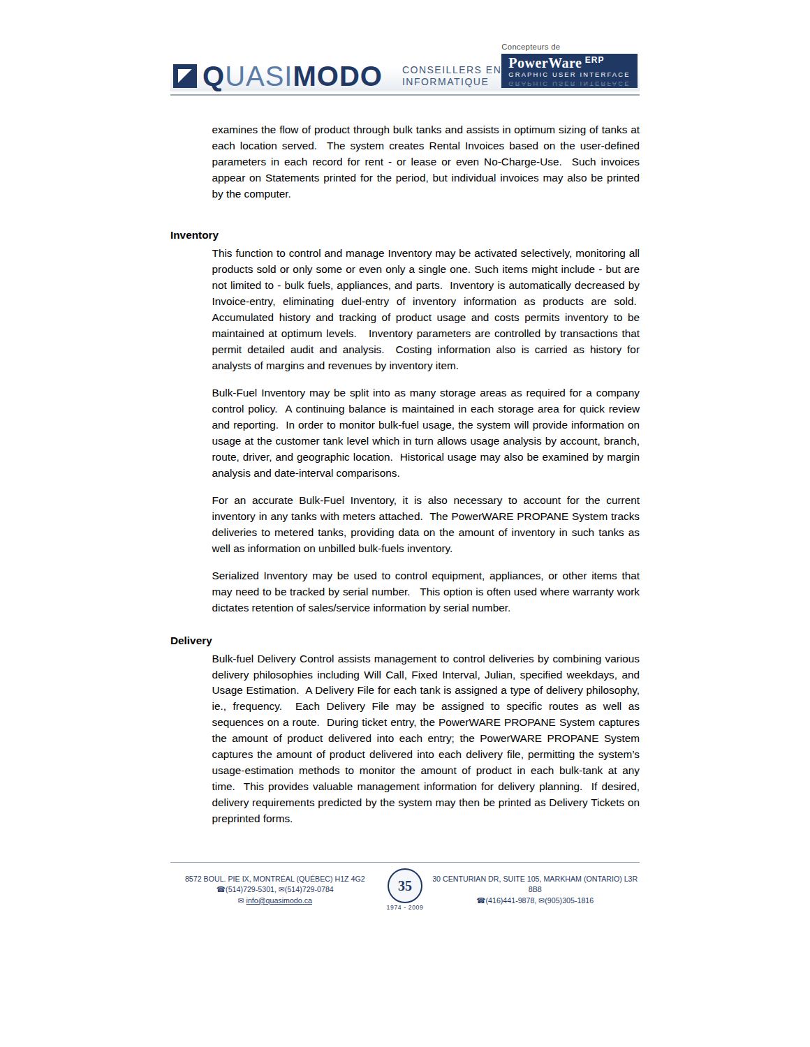QUASIMODO
Conseillers en
Informatique
Concepteurs de
PowerWare ERP
GRAPHIC USER INTERFACE
GRAPHIC USER INTERFACE
examines the flow of product through bulk tanks and assists in optimum sizing of tanks at each location served. The system creates Rental Invoices based on the user-defined parameters in each record for rent - or lease or even No-Charge-Use. Such invoices appear on Statements printed for the period, but individual invoices may also be printed by the computer.
Inventory
This function to control and manage Inventory may be activated selectively, monitoring all products sold or only some or even only a single one. Such items might include - but are not limited to - bulk fuels, appliances, and parts. Inventory is automatically decreased by Invoice-entry, eliminating duel-entry of inventory information as products are sold. Accumulated history and tracking of product usage and costs permits inventory to be maintained at optimum levels. Inventory parameters are controlled by transactions that permit detailed audit and analysis. Costing information also is carried as history for analysts of margins and revenues by inventory item.
Bulk-Fuel Inventory may be split into as many storage areas as required for a company control policy. A continuing balance is maintained in each storage area for quick review and reporting. In order to monitor bulk-fuel usage, the system will provide information on usage at the customer tank level which in turn allows usage analysis by account, branch, route, driver, and geographic location. Historical usage may also be examined by margin analysis and date-interval comparisons.
For an accurate Bulk-Fuel Inventory, it is also necessary to account for the current inventory in any tanks with meters attached. The PowerWARE PROPANE System tracks deliveries to metered tanks, providing data on the amount of inventory in such tanks as well as information on unbilled bulk-fuels inventory.
Serialized Inventory may be used to control equipment, appliances, or other items that may need to be tracked by serial number. This option is often used where warranty work dictates retention of sales/service information by serial number.
Delivery
Bulk-fuel Delivery Control assists management to control deliveries by combining various delivery philosophies including Will Call, Fixed Interval, Julian, specified weekdays, and Usage Estimation. A Delivery File for each tank is assigned a type of delivery philosophy, ie., frequency. Each Delivery File may be assigned to specific routes as well as sequences on a route. During ticket entry, the PowerWARE PROPANE System captures the amount of product delivered into each entry; the PowerWARE PROPANE System captures the amount of product delivered into each delivery file, permitting the system’s usage-estimation methods to monitor the amount of product in each bulk-tank at any time. This provides valuable management information for delivery planning. If desired, delivery requirements predicted by the system may then be printed as Delivery Tickets on preprinted forms.
8572 BOUL. PIE IX, MONTRÉAL (QUÉBEC) H1Z 4G2
☎(514)729-5301, ✉(514)729-0784
✉ info@quasimodo.ca
35
1974 - 2009
30 CENTURIAN DR, SUITE 105, MARKHAM (ONTARIO) L3R 8B8
☎(416)441-9878, ✉(905)305-1816